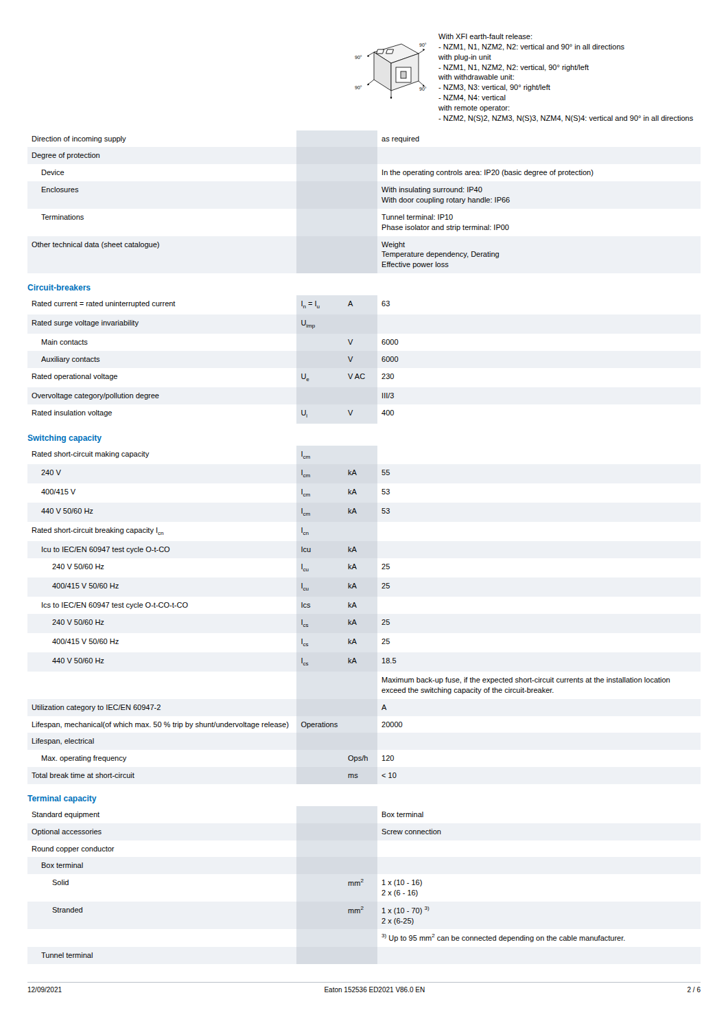90° 90° 90° 90°
With XFI earth-fault release:
- NZM1, N1, NZM2, N2: vertical and 90° in all directions
with plug-in unit
- NZM1, N1, NZM2, N2: vertical, 90° right/left
with withdrawable unit:
- NZM3, N3: vertical, 90° right/left
- NZM4, N4: vertical
with remote operator:
- NZM2, N(S)2, NZM3, N(S)3, NZM4, N(S)4: vertical and 90° in all directions
| Direction of incoming supply | | | as required |
| Degree of protection | | | |
| Device | | | In the operating controls area: IP20 (basic degree of protection) |
| Enclosures | | | With insulating surround: IP40 With door coupling rotary handle: IP66 |
| Terminations | | | Tunnel terminal: IP10 Phase isolator and strip terminal: IP00 |
| Other technical data (sheet catalogue) | | | Weight Temperature dependency, Derating Effective power loss |
Circuit-breakers
| Rated current = rated uninterrupted current | I n = I u | A | 63 |
| Rated surge voltage invariability | U imp | | |
| Main contacts | | V | 6000 |
| Auxiliary contacts | | V | 6000 |
| Rated operational voltage | U e | V AC | 230 |
| Overvoltage category/pollution degree | | | III/3 |
| Rated insulation voltage | U i | V | 400 |
Switching capacity
| Rated short-circuit making capacity | I cm | | |
| 240 V | I cm | kA | 55 |
| 400/415 V | I cm | kA | 53 |
| 440 V 50/60 Hz | I cm | kA | 53 |
| Rated short-circuit breaking capacity I cn | I cn | | |
| Icu to IEC/EN 60947 test cycle O-t-CO | Icu | kA | |
| 240 V 50/60 Hz | I cu | kA | 25 |
| 400/415 V 50/60 Hz | I cu | kA | 25 |
| Ics to IEC/EN 60947 test cycle O-t-CO-t-CO | Ics | kA | |
| 240 V 50/60 Hz | I cs | kA | 25 |
| 400/415 V 50/60 Hz | I cs | kA | 25 |
| 440 V 50/60 Hz | I cs | kA | 18.5 |
| | | | Maximum back-up fuse, if the expected short-circuit currents at the installation location exceed the switching capacity of the circuit-breaker. |
| Utilization category to IEC/EN 60947-2 | | | A |
| Lifespan, mechanical(of which max. 50 % trip by shunt/undervoltage release) | Operations | | 20000 |
| Lifespan, electrical | | | |
| Max. operating frequency | | Ops/h | 120 |
| Total break time at short-circuit | | ms | < 10 |
Terminal capacity
| Standard equipment | | | Box terminal |
| Optional accessories | | | Screw connection |
| Round copper conductor | | | |
| Box terminal | | | |
| Solid | | mm 2 | 1 x (10 - 16) 2 x (6 - 16) |
| Stranded | | mm 2 | 1 x (10 - 70) 3) 2 x (6-25) |
| | | | 3) Up to 95 mm 2 can be connected depending on the cable manufacturer. |
| Tunnel terminal | | | |
12/09/2021
Eaton 152536 ED2021 V86.0 EN
2 / 6